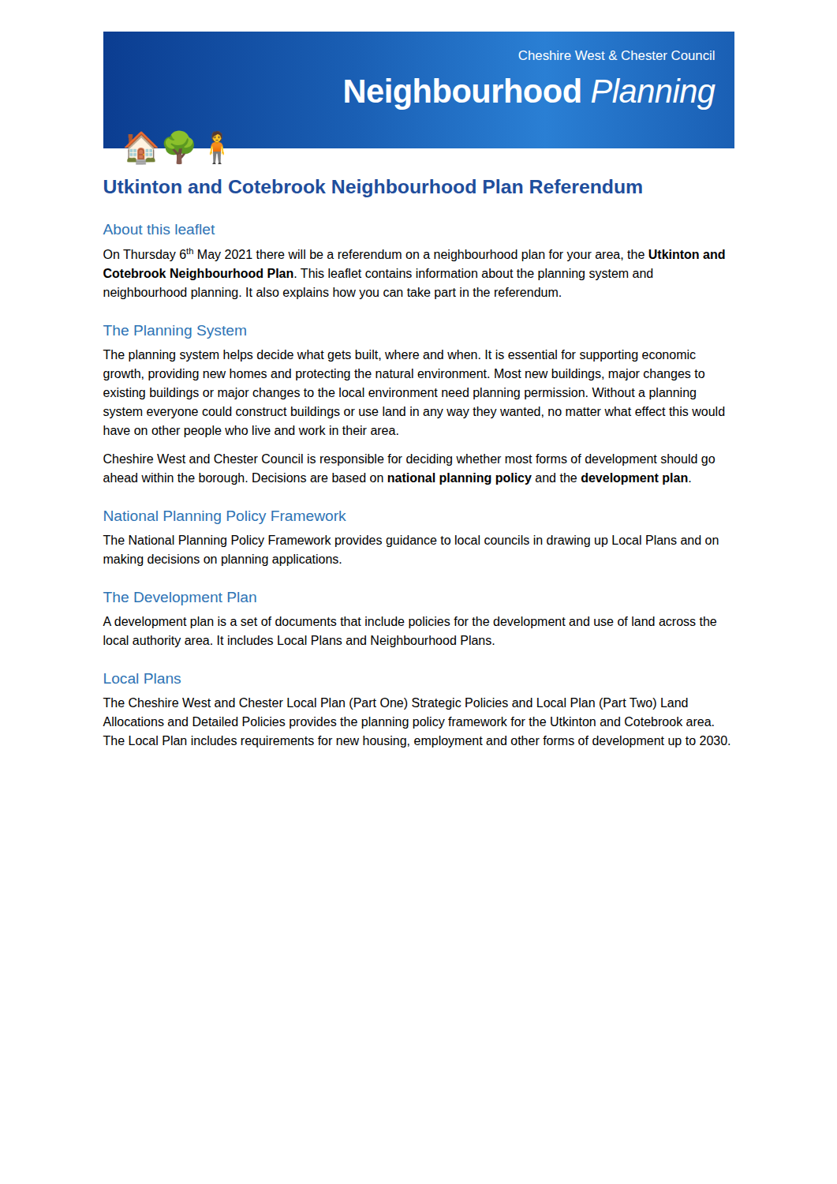Cheshire West & Chester Council
Neighbourhood Planning
🏠🌳🧍
Utkinton and Cotebrook Neighbourhood Plan Referendum
About this leaflet
On Thursday 6th May 2021 there will be a referendum on a neighbourhood plan for your area, the Utkinton and Cotebrook Neighbourhood Plan. This leaflet contains information about the planning system and neighbourhood planning. It also explains how you can take part in the referendum.
The Planning System
The planning system helps decide what gets built, where and when. It is essential for supporting economic growth, providing new homes and protecting the natural environment. Most new buildings, major changes to existing buildings or major changes to the local environment need planning permission. Without a planning system everyone could construct buildings or use land in any way they wanted, no matter what effect this would have on other people who live and work in their area.
Cheshire West and Chester Council is responsible for deciding whether most forms of development should go ahead within the borough. Decisions are based on national planning policy and the development plan.
National Planning Policy Framework
The National Planning Policy Framework provides guidance to local councils in drawing up Local Plans and on making decisions on planning applications.
The Development Plan
A development plan is a set of documents that include policies for the development and use of land across the local authority area. It includes Local Plans and Neighbourhood Plans.
Local Plans
The Cheshire West and Chester Local Plan (Part One) Strategic Policies and Local Plan (Part Two) Land Allocations and Detailed Policies provides the planning policy framework for the Utkinton and Cotebrook area. The Local Plan includes requirements for new housing, employment and other forms of development up to 2030.